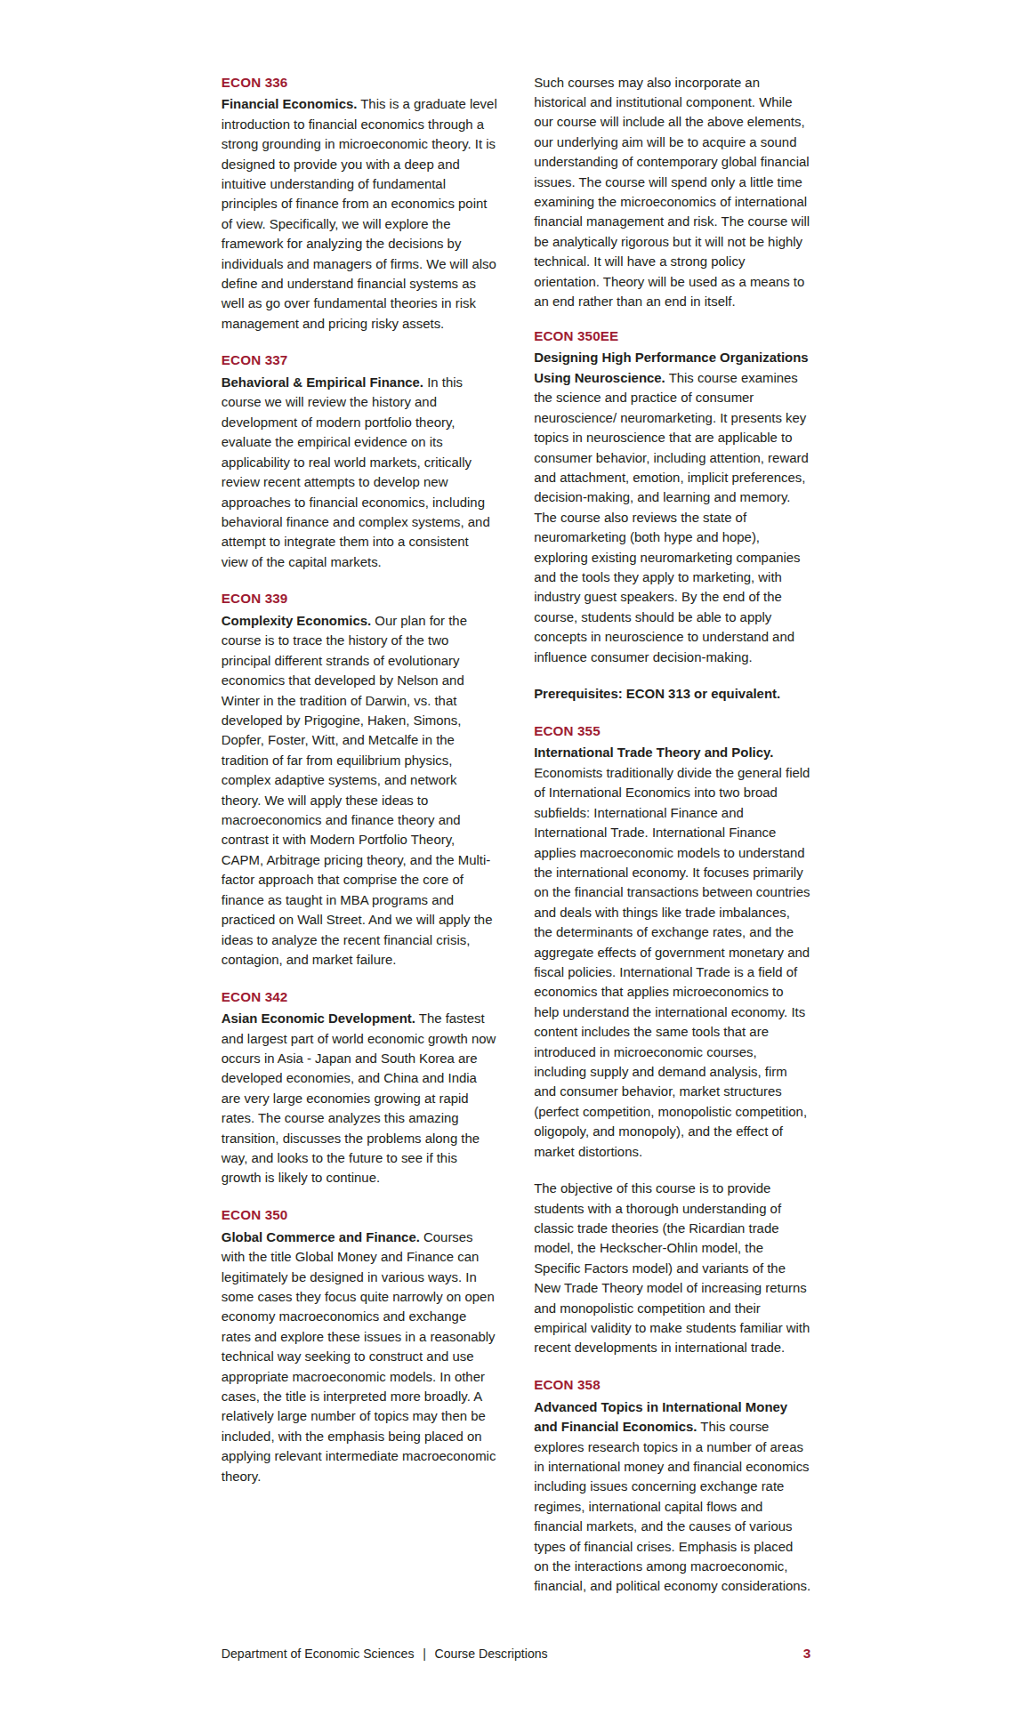ECON 336
Financial Economics. This is a graduate level introduction to financial economics through a strong grounding in microeconomic theory. It is designed to provide you with a deep and intuitive understanding of fundamental principles of finance from an economics point of view. Specifically, we will explore the framework for analyzing the decisions by individuals and managers of firms. We will also define and understand financial systems as well as go over fundamental theories in risk management and pricing risky assets.
ECON 337
Behavioral & Empirical Finance. In this course we will review the history and development of modern portfolio theory, evaluate the empirical evidence on its applicability to real world markets, critically review recent attempts to develop new approaches to financial economics, including behavioral finance and complex systems, and attempt to integrate them into a consistent view of the capital markets.
ECON 339
Complexity Economics. Our plan for the course is to trace the history of the two principal different strands of evolutionary economics that developed by Nelson and Winter in the tradition of Darwin, vs. that developed by Prigogine, Haken, Simons, Dopfer, Foster, Witt, and Metcalfe in the tradition of far from equilibrium physics, complex adaptive systems, and network theory. We will apply these ideas to macroeconomics and finance theory and contrast it with Modern Portfolio Theory, CAPM, Arbitrage pricing theory, and the Multi-factor approach that comprise the core of finance as taught in MBA programs and practiced on Wall Street. And we will apply the ideas to analyze the recent financial crisis, contagion, and market failure.
ECON 342
Asian Economic Development. The fastest and largest part of world economic growth now occurs in Asia - Japan and South Korea are developed economies, and China and India are very large economies growing at rapid rates. The course analyzes this amazing transition, discusses the problems along the way, and looks to the future to see if this growth is likely to continue.
ECON 350
Global Commerce and Finance. Courses with the title Global Money and Finance can legitimately be designed in various ways. In some cases they focus quite narrowly on open economy macroeconomics and exchange rates and explore these issues in a reasonably technical way seeking to construct and use appropriate macroeconomic models. In other cases, the title is interpreted more broadly. A relatively large number of topics may then be included, with the emphasis being placed on applying relevant intermediate macroeconomic theory.
Such courses may also incorporate an historical and institutional component. While our course will include all the above elements, our underlying aim will be to acquire a sound understanding of contemporary global financial issues. The course will spend only a little time examining the microeconomics of international financial management and risk. The course will be analytically rigorous but it will not be highly technical. It will have a strong policy orientation. Theory will be used as a means to an end rather than an end in itself.
ECON 350EE
Designing High Performance Organizations Using Neuroscience. This course examines the science and practice of consumer neuroscience/ neuromarketing. It presents key topics in neuroscience that are applicable to consumer behavior, including attention, reward and attachment, emotion, implicit preferences, decision-making, and learning and memory. The course also reviews the state of neuromarketing (both hype and hope), exploring existing neuromarketing companies and the tools they apply to marketing, with industry guest speakers. By the end of the course, students should be able to apply concepts in neuroscience to understand and influence consumer decision-making.
Prerequisites: ECON 313 or equivalent.
ECON 355
International Trade Theory and Policy. Economists traditionally divide the general field of International Economics into two broad subfields: International Finance and International Trade. International Finance applies macroeconomic models to understand the international economy. It focuses primarily on the financial transactions between countries and deals with things like trade imbalances, the determinants of exchange rates, and the aggregate effects of government monetary and fiscal policies. International Trade is a field of economics that applies microeconomics to help understand the international economy. Its content includes the same tools that are introduced in microeconomic courses, including supply and demand analysis, firm and consumer behavior, market structures (perfect competition, monopolistic competition, oligopoly, and monopoly), and the effect of market distortions.
The objective of this course is to provide students with a thorough understanding of classic trade theories (the Ricardian trade model, the Heckscher-Ohlin model, the Specific Factors model) and variants of the New Trade Theory model of increasing returns and monopolistic competition and their empirical validity to make students familiar with recent developments in international trade.
ECON 358
Advanced Topics in International Money and Financial Economics. This course explores research topics in a number of areas in international money and financial economics including issues concerning exchange rate regimes, international capital flows and financial markets, and the causes of various types of financial crises. Emphasis is placed on the interactions among macroeconomic, financial, and political economy considerations.
Department of Economic Sciences | Course Descriptions
3